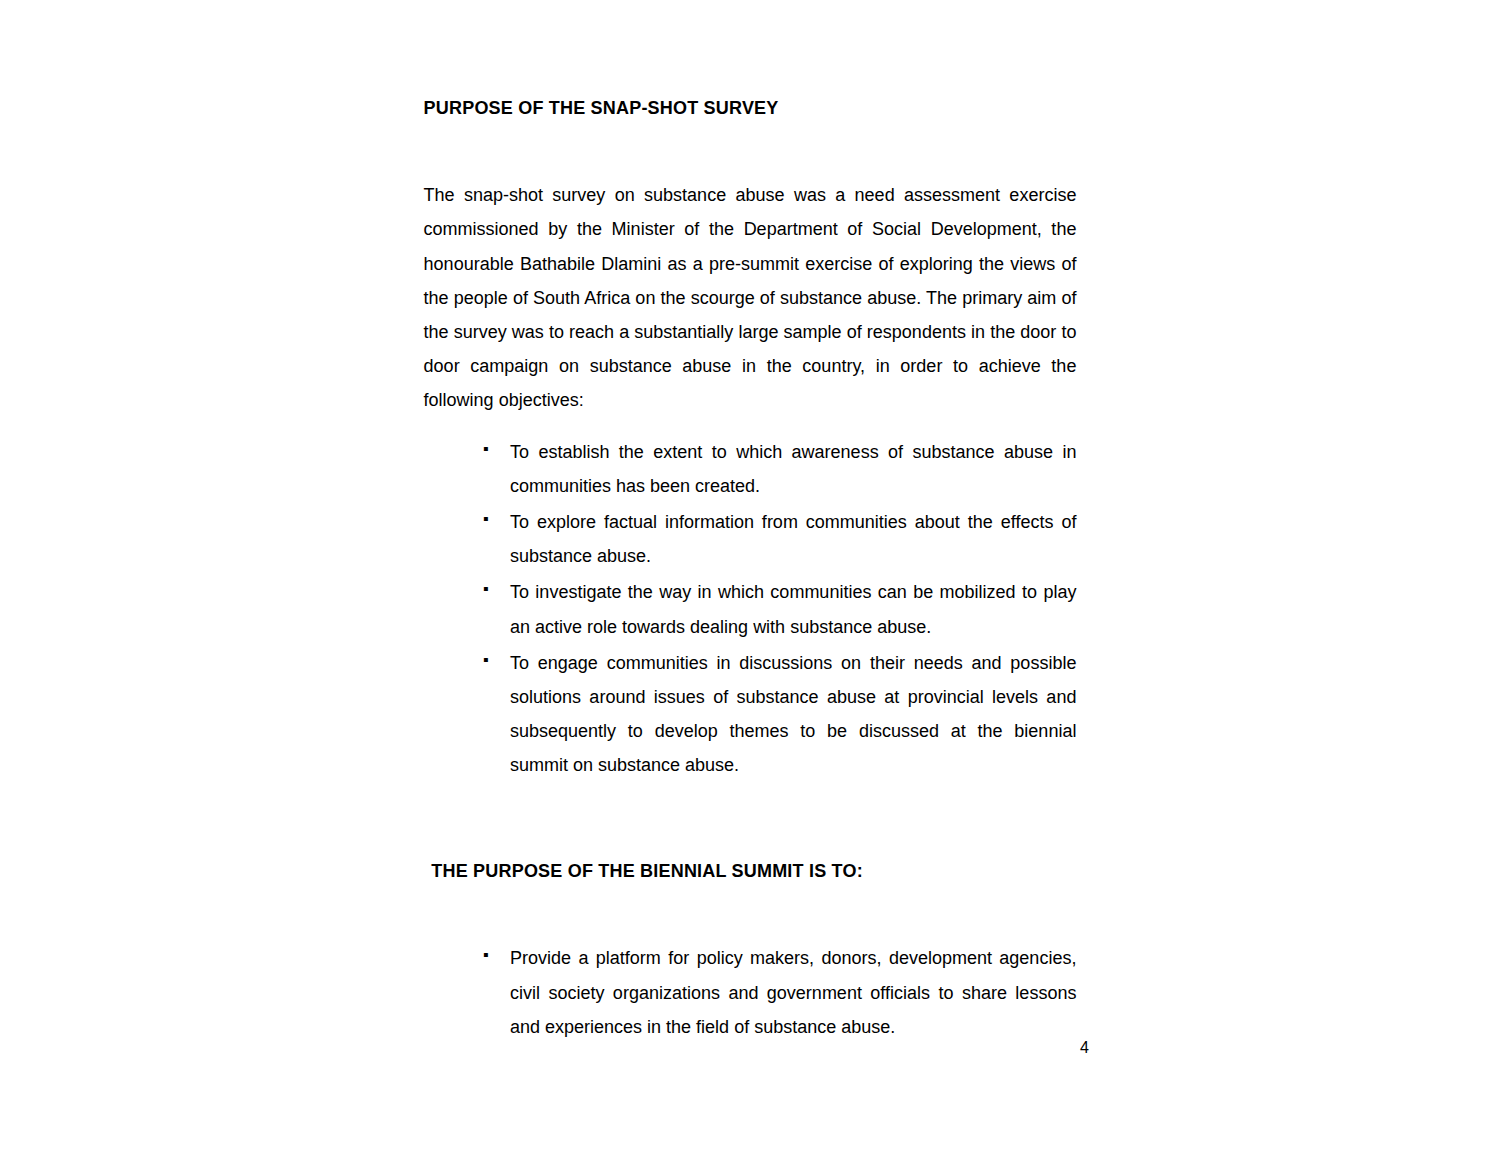PURPOSE OF THE SNAP-SHOT SURVEY
The snap-shot survey on substance abuse was a need assessment exercise commissioned by the Minister of the Department of Social Development, the honourable Bathabile Dlamini as a pre-summit exercise of exploring the views of the people of South Africa on the scourge of substance abuse. The primary aim of the survey was to reach a substantially large sample of respondents in the door to door campaign on substance abuse in the country, in order to achieve the following objectives:
To establish the extent to which awareness of substance abuse in communities has been created.
To explore factual information from communities about the effects of substance abuse.
To investigate the way in which communities can be mobilized to play an active role towards dealing with substance abuse.
To engage communities in discussions on their needs and possible solutions around issues of substance abuse at provincial levels and subsequently to develop themes to be discussed at the biennial summit on substance abuse.
THE PURPOSE OF THE BIENNIAL SUMMIT IS TO:
Provide a platform for policy makers, donors, development agencies, civil society organizations and government officials to share lessons and experiences in the field of substance abuse.
4